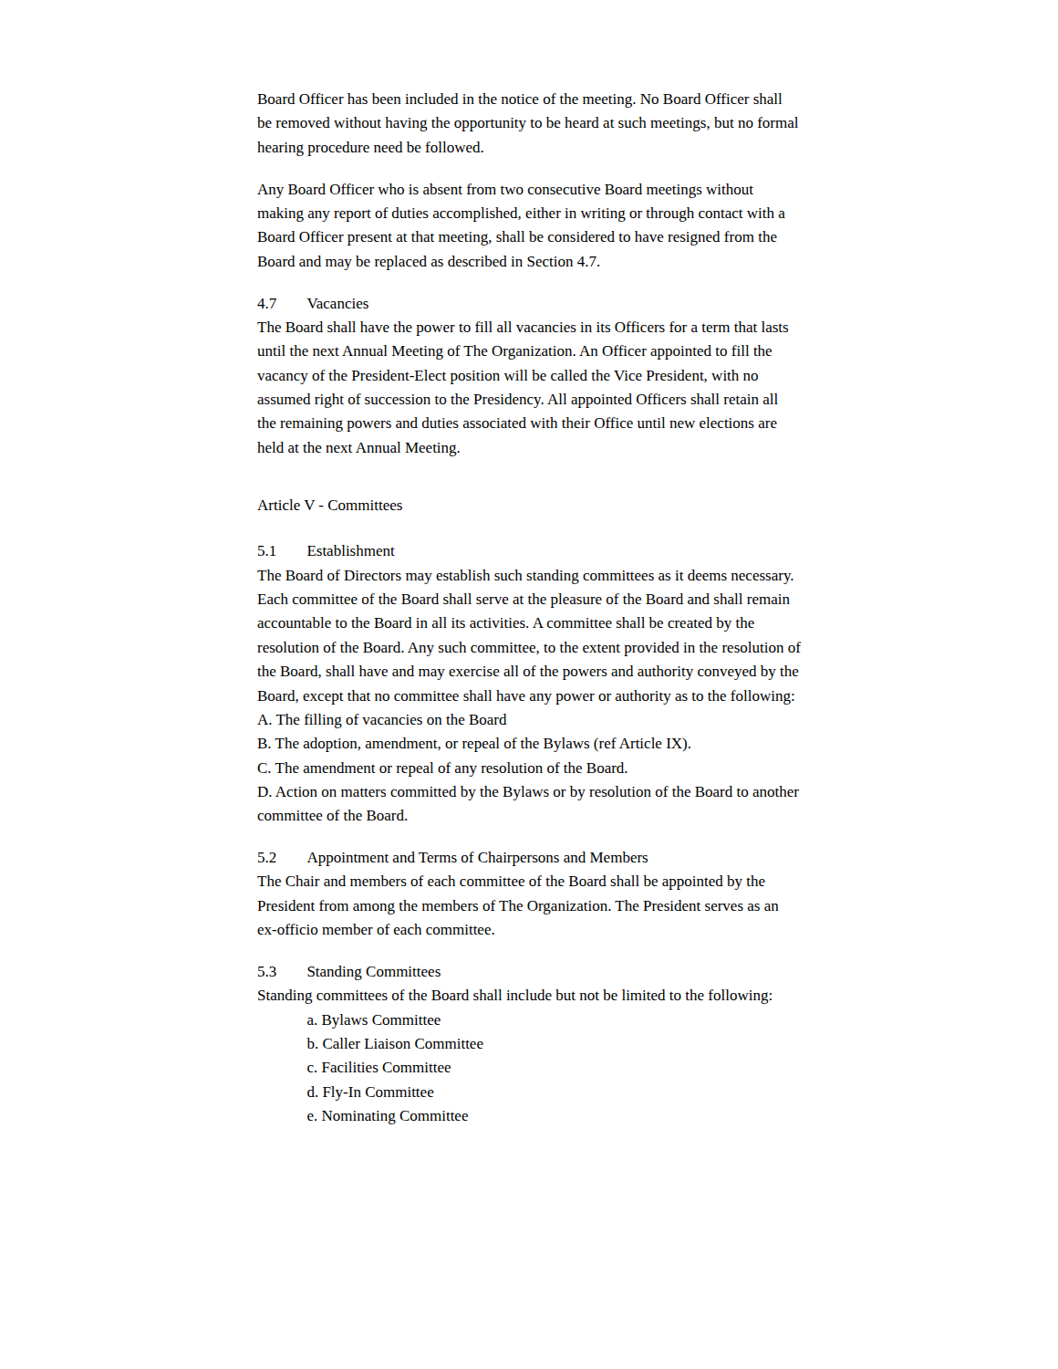Board Officer has been included in the notice of the meeting. No Board Officer shall be removed without having the opportunity to be heard at such meetings, but no formal hearing procedure need be followed.
Any Board Officer who is absent from two consecutive Board meetings without making any report of duties accomplished, either in writing or through contact with a Board Officer present at that meeting, shall be considered to have resigned from the Board and may be replaced as described in Section 4.7.
4.7 Vacancies
The Board shall have the power to fill all vacancies in its Officers for a term that lasts until the next Annual Meeting of The Organization. An Officer appointed to fill the vacancy of the President-Elect position will be called the Vice President, with no assumed right of succession to the Presidency. All appointed Officers shall retain all the remaining powers and duties associated with their Office until new elections are held at the next Annual Meeting.
Article V - Committees
5.1 Establishment
The Board of Directors may establish such standing committees as it deems necessary. Each committee of the Board shall serve at the pleasure of the Board and shall remain accountable to the Board in all its activities. A committee shall be created by the resolution of the Board. Any such committee, to the extent provided in the resolution of the Board, shall have and may exercise all of the powers and authority conveyed by the Board, except that no committee shall have any power or authority as to the following:
A. The filling of vacancies on the Board
B. The adoption, amendment, or repeal of the Bylaws (ref Article IX).
C. The amendment or repeal of any resolution of the Board.
D. Action on matters committed by the Bylaws or by resolution of the Board to another committee of the Board.
5.2 Appointment and Terms of Chairpersons and Members
The Chair and members of each committee of the Board shall be appointed by the President from among the members of The Organization. The President serves as an ex-officio member of each committee.
5.3 Standing Committees
Standing committees of the Board shall include but not be limited to the following:
a. Bylaws Committee
b. Caller Liaison Committee
c. Facilities Committee
d. Fly-In Committee
e. Nominating Committee